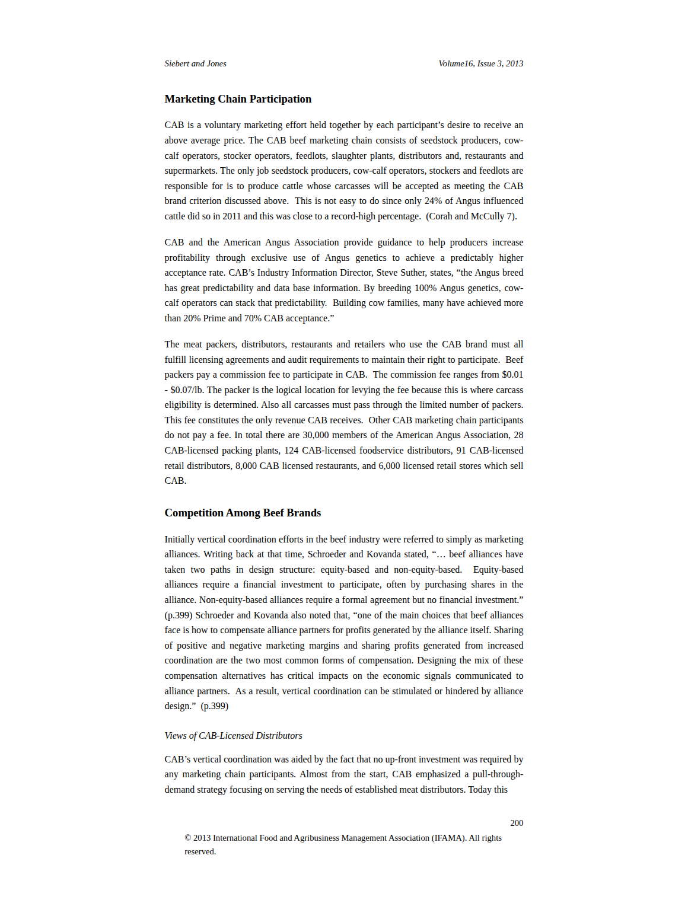Siebert and Jones Volume16, Issue 3, 2013
Marketing Chain Participation
CAB is a voluntary marketing effort held together by each participant’s desire to receive an above average price. The CAB beef marketing chain consists of seedstock producers, cow-calf operators, stocker operators, feedlots, slaughter plants, distributors and, restaurants and supermarkets. The only job seedstock producers, cow-calf operators, stockers and feedlots are responsible for is to produce cattle whose carcasses will be accepted as meeting the CAB brand criterion discussed above. This is not easy to do since only 24% of Angus influenced cattle did so in 2011 and this was close to a record-high percentage. (Corah and McCully 7).
CAB and the American Angus Association provide guidance to help producers increase profitability through exclusive use of Angus genetics to achieve a predictably higher acceptance rate. CAB’s Industry Information Director, Steve Suther, states, “the Angus breed has great predictability and data base information. By breeding 100% Angus genetics, cow-calf operators can stack that predictability. Building cow families, many have achieved more than 20% Prime and 70% CAB acceptance.”
The meat packers, distributors, restaurants and retailers who use the CAB brand must all fulfill licensing agreements and audit requirements to maintain their right to participate. Beef packers pay a commission fee to participate in CAB. The commission fee ranges from $0.01 - $0.07/lb. The packer is the logical location for levying the fee because this is where carcass eligibility is determined. Also all carcasses must pass through the limited number of packers. This fee constitutes the only revenue CAB receives. Other CAB marketing chain participants do not pay a fee. In total there are 30,000 members of the American Angus Association, 28 CAB-licensed packing plants, 124 CAB-licensed foodservice distributors, 91 CAB-licensed retail distributors, 8,000 CAB licensed restaurants, and 6,000 licensed retail stores which sell CAB.
Competition Among Beef Brands
Initially vertical coordination efforts in the beef industry were referred to simply as marketing alliances. Writing back at that time, Schroeder and Kovanda stated, “… beef alliances have taken two paths in design structure: equity-based and non-equity-based. Equity-based alliances require a financial investment to participate, often by purchasing shares in the alliance. Non-equity-based alliances require a formal agreement but no financial investment.” (p.399) Schroeder and Kovanda also noted that, “one of the main choices that beef alliances face is how to compensate alliance partners for profits generated by the alliance itself. Sharing of positive and negative marketing margins and sharing profits generated from increased coordination are the two most common forms of compensation. Designing the mix of these compensation alternatives has critical impacts on the economic signals communicated to alliance partners. As a result, vertical coordination can be stimulated or hindered by alliance design.” (p.399)
Views of CAB-Licensed Distributors
CAB’s vertical coordination was aided by the fact that no up-front investment was required by any marketing chain participants. Almost from the start, CAB emphasized a pull-through-demand strategy focusing on serving the needs of established meat distributors. Today this
200
© 2013 International Food and Agribusiness Management Association (IFAMA). All rights reserved.